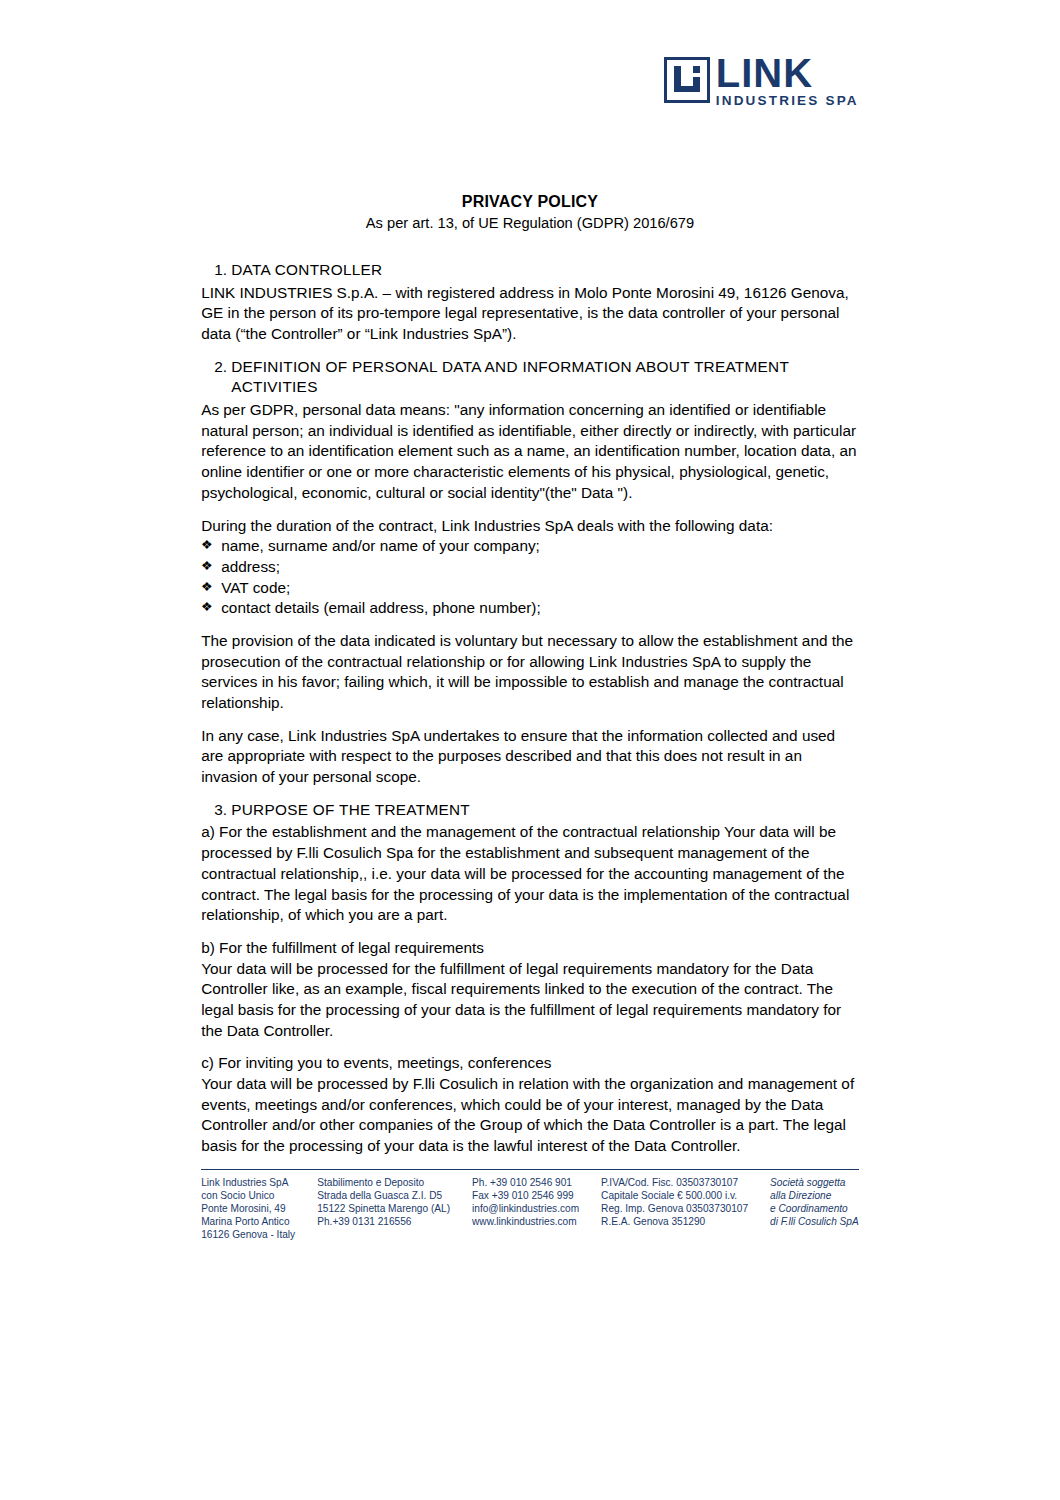LINK INDUSTRIES SPA
PRIVACY POLICY
As per art. 13, of UE Regulation (GDPR) 2016/679
DATA CONTROLLER
LINK INDUSTRIES S.p.A. – with registered address in Molo Ponte Morosini 49, 16126 Genova, GE in the person of its pro-tempore legal representative, is the data controller of your personal data (“the Controller” or “Link Industries SpA”).
DEFINITION OF PERSONAL DATA AND INFORMATION ABOUT TREATMENT ACTIVITIES
As per GDPR, personal data means: "any information concerning an identified or identifiable natural person; an individual is identified as identifiable, either directly or indirectly, with particular reference to an identification element such as a name, an identification number, location data, an online identifier or one or more characteristic elements of his physical, physiological, genetic, psychological, economic, cultural or social identity"(the" Data ").
During the duration of the contract, Link Industries SpA deals with the following data:
name, surname and/or name of your company;
address;
VAT code;
contact details (email address, phone number);
The provision of the data indicated is voluntary but necessary to allow the establishment and the prosecution of the contractual relationship or for allowing Link Industries SpA to supply the services in his favor; failing which, it will be impossible to establish and manage the contractual relationship.
In any case, Link Industries SpA undertakes to ensure that the information collected and used are appropriate with respect to the purposes described and that this does not result in an invasion of your personal scope.
PURPOSE OF THE TREATMENT
a) For the establishment and the management of the contractual relationship Your data will be processed by F.lli Cosulich Spa for the establishment and subsequent management of the contractual relationship,, i.e. your data will be processed for the accounting management of the contract. The legal basis for the processing of your data is the implementation of the contractual relationship, of which you are a part.
b) For the fulfillment of legal requirements
Your data will be processed for the fulfillment of legal requirements mandatory for the Data Controller like, as an example, fiscal requirements linked to the execution of the contract. The legal basis for the processing of your data is the fulfillment of legal requirements mandatory for the Data Controller.
c) For inviting you to events, meetings, conferences
Your data will be processed by F.lli Cosulich in relation with the organization and management of events, meetings and/or conferences, which could be of your interest, managed by the Data Controller and/or other companies of the Group of which the Data Controller is a part. The legal basis for the processing of your data is the lawful interest of the Data Controller.
Link Industries SpA
con Socio Unico
Ponte Morosini, 49
Marina Porto Antico
16126 Genova - Italy
Stabilimento e Deposito
Strada della Guasca Z.I. D5
15122 Spinetta Marengo (AL)
Ph.+39 0131 216556
Ph. +39 010 2546 901
Fax +39 010 2546 999
info@linkindustries.com
www.linkindustries.com
P.IVA/Cod. Fisc. 03503730107
Capitale Sociale € 500.000 i.v.
Reg. Imp. Genova 03503730107
R.E.A. Genova 351290
Società soggetta
alla Direzione
e Coordinamento
di F.lli Cosulich SpA